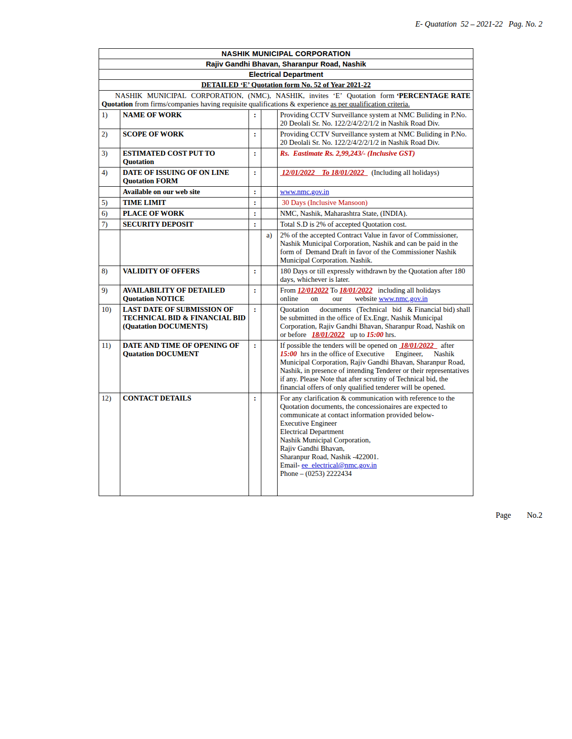E- Quatation 52 – 2021-22 Pag. No. 2
| NASHIK MUNICIPAL CORPORATION |
| Rajiv Gandhi Bhavan, Sharanpur Road, Nashik |
| Electrical Department |
| DETAILED ‘E’ Quotation form No. 52 of Year 2021-22 |
| NASHIK MUNICIPAL CORPORATION, (NMC), NASHIK, invites ‘E’ Quotation form ‘PERCENTAGE RATE Quotation from firms/companies having requisite qualifications & experience as per qualification criteria. |
| 1) | NAME OF WORK | : | | Providing CCTV Surveillance system at NMC Buliding in P.No. 20 Deolali Sr. No. 122/2/4/2/2/1/2 in Nashik Road Div. |
| 2) | SCOPE OF WORK | : | | Providing CCTV Surveillance system at NMC Buliding in P.No. 20 Deolali Sr. No. 122/2/4/2/2/1/2 in Nashik Road Div. |
| 3) | ESTIMATED COST PUT TO Quotation | : | | Rs. Eastimate Rs. 2,99,243/- (Inclusive GST) |
| 4) | DATE OF ISSUING OF ON LINE Quotation FORM | : | | 12/01/2022 To 18/01/2022 (Including all holidays) |
| | Available on our web site | : | | www.nmc.gov.in |
| 5) | TIME LIMIT | : | | 30 Days (Inclusive Mansoon) |
| 6) | PLACE OF WORK | : | | NMC, Nashik, Maharashtra State, (INDIA). |
| 7) | SECURITY DEPOSIT | : | | Total S.D is 2% of accepted Quotation cost. |
| | | | a) | 2% of the accepted Contract Value in favor of Commissioner, Nashik Municipal Corporation, Nashik and can be paid in the form of Demand Draft in favor of the Commissioner Nashik Municipal Corporation. Nashik. |
| 8) | VALIDITY OF OFFERS | : | | 180 Days or till expressly withdrawn by the Quotation after 180 days, whichever is later. |
| 9) | AVAILABILITY OF DETAILED Quotation NOTICE | : | | From 12/01 2022 To 18 /01/2022 including all holidays online on our website www.nmc.gov.in |
| 10) | LAST DATE OF SUBMISSION OF TECHNICAL BID & FINANCIAL BID (Quatation DOCUMENTS) | : | | Quotation documents (Technical bid & Financial bid) shall be submitted in the office of Ex.Engr, Nashik Municipal Corporation, Rajiv Gandhi Bhavan, Sharanpur Road, Nashik on or before 18/01/2022 up to 15:00 hrs. |
| 11) | DATE AND TIME OF OPENING OF Quatation DOCUMENT | : | | If possible the tenders will be opened on 18/01/2022 after 15:00 hrs in the office of Executive Engineer, Nashik Municipal Corporation, Rajiv Gandhi Bhavan, Sharanpur Road, Nashik, in presence of intending Tenderer or their representatives if any. Please Note that after scrutiny of Technical bid, the financial offers of only qualified tenderer will be opened. |
| 12) | CONTACT DETAILS | : | | For any clarification & communication with reference to the Quotation documents, the concessionaires are expected to communicate at contact information provided below- Executive Engineer Electrical Department Nashik Municipal Corporation, Rajiv Gandhi Bhavan, Sharanpur Road, Nashik -422001. Email- ee_electrical@nmc.gov.in Phone – (0253) 2222434 |
Page No.2